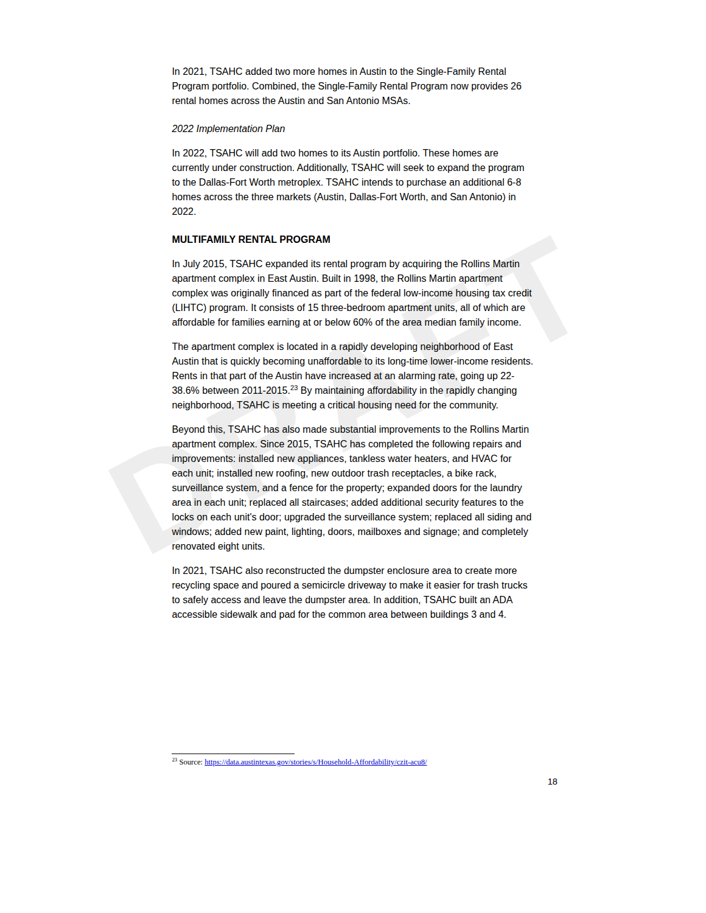DRAFT
In 2021, TSAHC added two more homes in Austin to the Single-Family Rental Program portfolio. Combined, the Single-Family Rental Program now provides 26 rental homes across the Austin and San Antonio MSAs.
2022 Implementation Plan
In 2022, TSAHC will add two homes to its Austin portfolio. These homes are currently under construction. Additionally, TSAHC will seek to expand the program to the Dallas-Fort Worth metroplex. TSAHC intends to purchase an additional 6-8 homes across the three markets (Austin, Dallas-Fort Worth, and San Antonio) in 2022.
Multifamily Rental Program
In July 2015, TSAHC expanded its rental program by acquiring the Rollins Martin apartment complex in East Austin. Built in 1998, the Rollins Martin apartment complex was originally financed as part of the federal low-income housing tax credit (LIHTC) program. It consists of 15 three-bedroom apartment units, all of which are affordable for families earning at or below 60% of the area median family income.
The apartment complex is located in a rapidly developing neighborhood of East Austin that is quickly becoming unaffordable to its long-time lower-income residents. Rents in that part of the Austin have increased at an alarming rate, going up 22-38.6% between 2011-2015.23 By maintaining affordability in the rapidly changing neighborhood, TSAHC is meeting a critical housing need for the community.
Beyond this, TSAHC has also made substantial improvements to the Rollins Martin apartment complex. Since 2015, TSAHC has completed the following repairs and improvements: installed new appliances, tankless water heaters, and HVAC for each unit; installed new roofing, new outdoor trash receptacles, a bike rack, surveillance system, and a fence for the property; expanded doors for the laundry area in each unit; replaced all staircases; added additional security features to the locks on each unit's door; upgraded the surveillance system; replaced all siding and windows; added new paint, lighting, doors, mailboxes and signage; and completely renovated eight units.
In 2021, TSAHC also reconstructed the dumpster enclosure area to create more recycling space and poured a semicircle driveway to make it easier for trash trucks to safely access and leave the dumpster area. In addition, TSAHC built an ADA accessible sidewalk and pad for the common area between buildings 3 and 4.
23 Source: https://data.austintexas.gov/stories/s/Household-Affordability/czit-acu8/
18